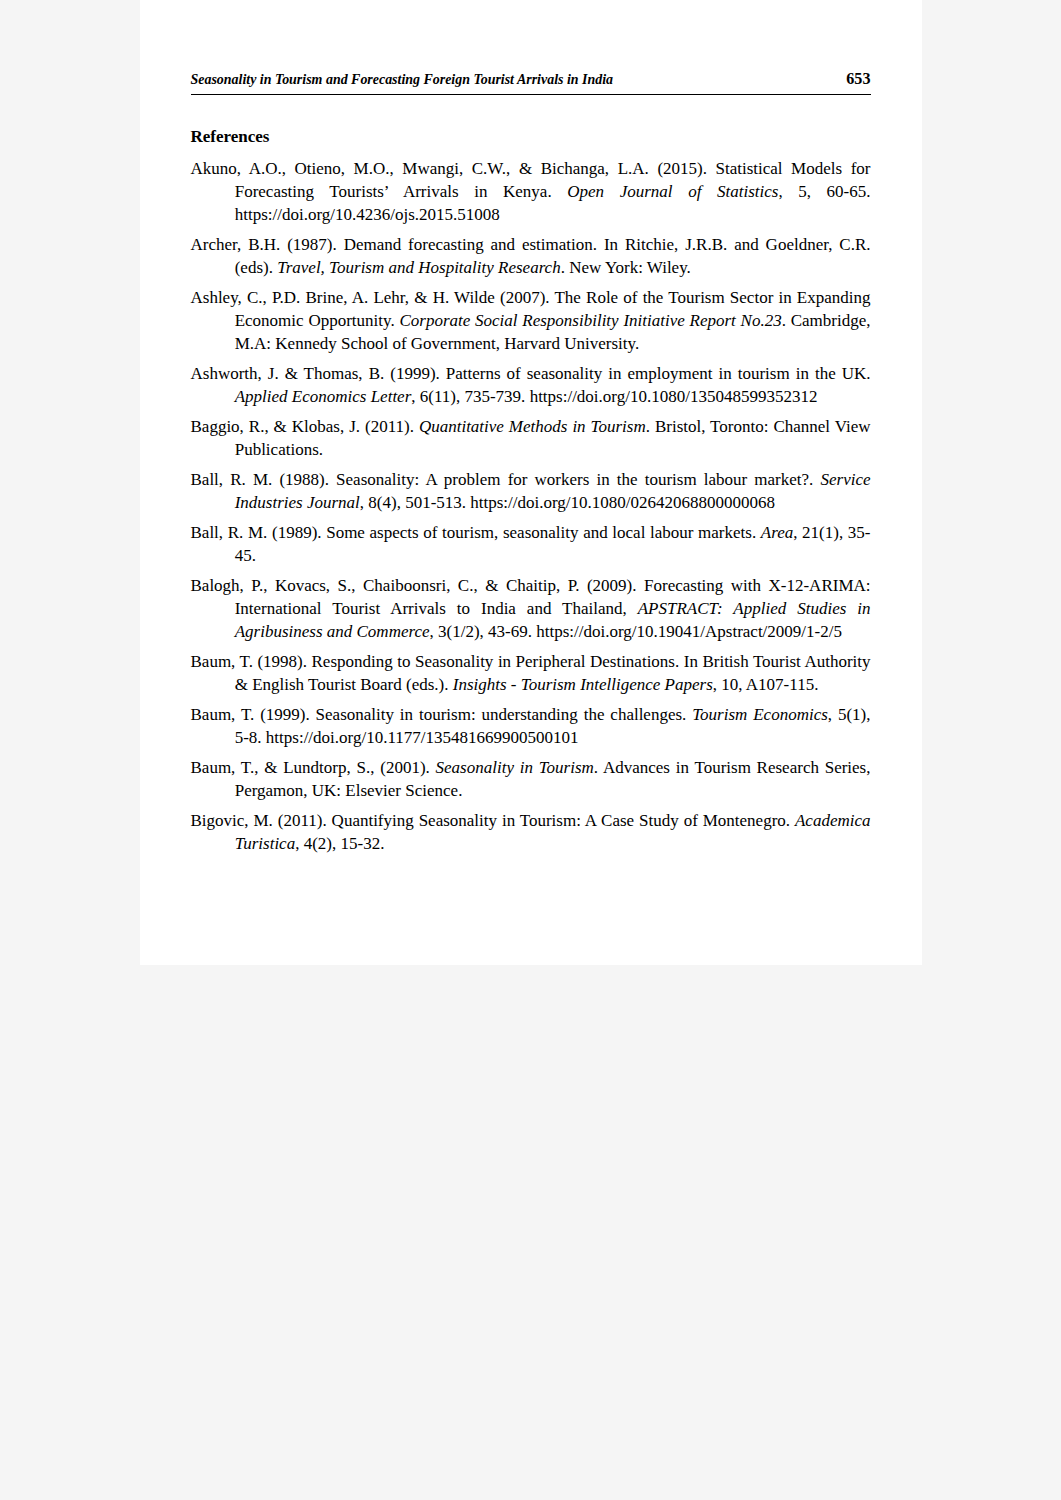Seasonality in Tourism and Forecasting Foreign Tourist Arrivals in India 653
References
Akuno, A.O., Otieno, M.O., Mwangi, C.W., & Bichanga, L.A. (2015). Statistical Models for Forecasting Tourists’ Arrivals in Kenya. Open Journal of Statistics, 5, 60-65. https://doi.org/10.4236/ojs.2015.51008
Archer, B.H. (1987). Demand forecasting and estimation. In Ritchie, J.R.B. and Goeldner, C.R. (eds). Travel, Tourism and Hospitality Research. New York: Wiley.
Ashley, C., P.D. Brine, A. Lehr, & H. Wilde (2007). The Role of the Tourism Sector in Expanding Economic Opportunity. Corporate Social Responsibility Initiative Report No.23. Cambridge, M.A: Kennedy School of Government, Harvard University.
Ashworth, J. & Thomas, B. (1999). Patterns of seasonality in employment in tourism in the UK. Applied Economics Letter, 6(11), 735-739. https://doi.org/10.1080/135048599352312
Baggio, R., & Klobas, J. (2011). Quantitative Methods in Tourism. Bristol, Toronto: Channel View Publications.
Ball, R. M. (1988). Seasonality: A problem for workers in the tourism labour market?. Service Industries Journal, 8(4), 501-513. https://doi.org/10.1080/02642068800000068
Ball, R. M. (1989). Some aspects of tourism, seasonality and local labour markets. Area, 21(1), 35-45.
Balogh, P., Kovacs, S., Chaiboonsri, C., & Chaitip, P. (2009). Forecasting with X-12-ARIMA: International Tourist Arrivals to India and Thailand, APSTRACT: Applied Studies in Agribusiness and Commerce, 3(1/2), 43-69. https://doi.org/10.19041/Apstract/2009/1-2/5
Baum, T. (1998). Responding to Seasonality in Peripheral Destinations. In British Tourist Authority & English Tourist Board (eds.). Insights - Tourism Intelligence Papers, 10, A107-115.
Baum, T. (1999). Seasonality in tourism: understanding the challenges. Tourism Economics, 5(1), 5-8. https://doi.org/10.1177/135481669900500101
Baum, T., & Lundtorp, S., (2001). Seasonality in Tourism. Advances in Tourism Research Series, Pergamon, UK: Elsevier Science.
Bigovic, M. (2011). Quantifying Seasonality in Tourism: A Case Study of Montenegro. Academica Turistica, 4(2), 15-32.